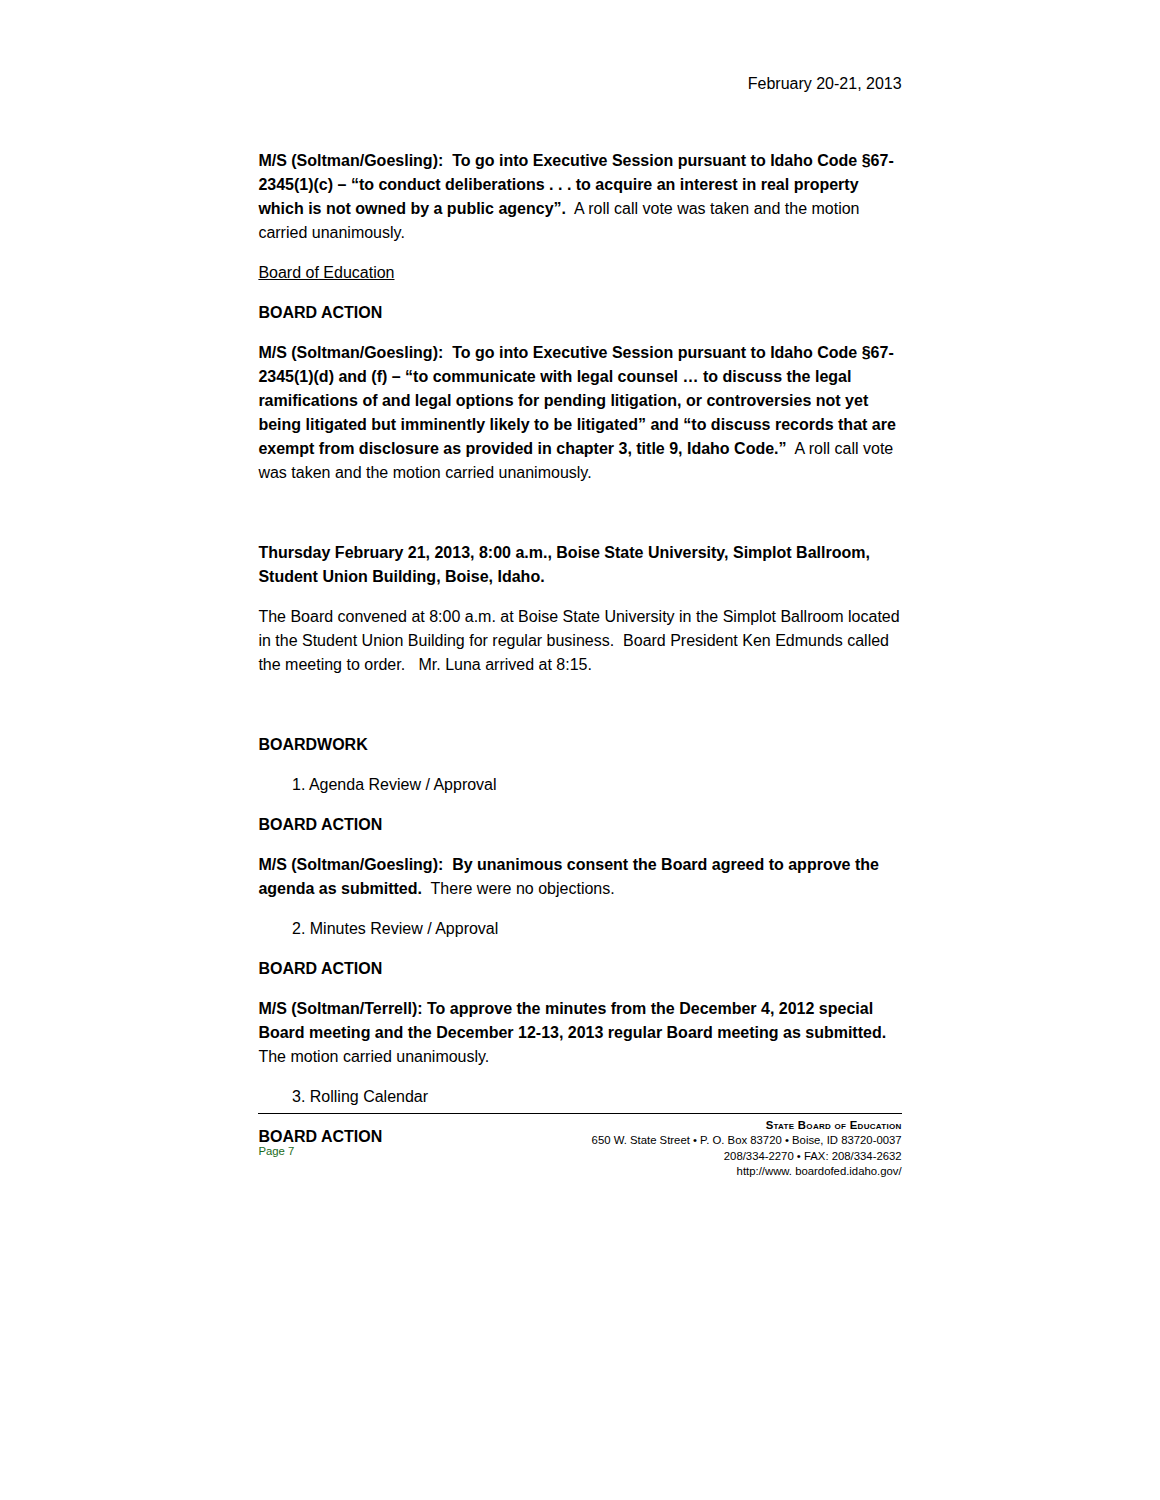February 20-21, 2013
M/S (Soltman/Goesling): To go into Executive Session pursuant to Idaho Code §67-2345(1)(c) – “to conduct deliberations . . . to acquire an interest in real property which is not owned by a public agency”. A roll call vote was taken and the motion carried unanimously.
Board of Education
BOARD ACTION
M/S (Soltman/Goesling): To go into Executive Session pursuant to Idaho Code §67-2345(1)(d) and (f) – “to communicate with legal counsel … to discuss the legal ramifications of and legal options for pending litigation, or controversies not yet being litigated but imminently likely to be litigated” and “to discuss records that are exempt from disclosure as provided in chapter 3, title 9, Idaho Code.” A roll call vote was taken and the motion carried unanimously.
Thursday February 21, 2013, 8:00 a.m., Boise State University, Simplot Ballroom, Student Union Building, Boise, Idaho.
The Board convened at 8:00 a.m. at Boise State University in the Simplot Ballroom located in the Student Union Building for regular business. Board President Ken Edmunds called the meeting to order. Mr. Luna arrived at 8:15.
BOARDWORK
1. Agenda Review / Approval
BOARD ACTION
M/S (Soltman/Goesling): By unanimous consent the Board agreed to approve the agenda as submitted. There were no objections.
2. Minutes Review / Approval
BOARD ACTION
M/S (Soltman/Terrell): To approve the minutes from the December 4, 2012 special Board meeting and the December 12-13, 2013 regular Board meeting as submitted. The motion carried unanimously.
3. Rolling Calendar
BOARD ACTION
Page 7
State Board of Education
650 W. State Street • P. O. Box 83720 • Boise, ID 83720-0037
208/334-2270 • FAX: 208/334-2632
http://www. boardofed.idaho.gov/